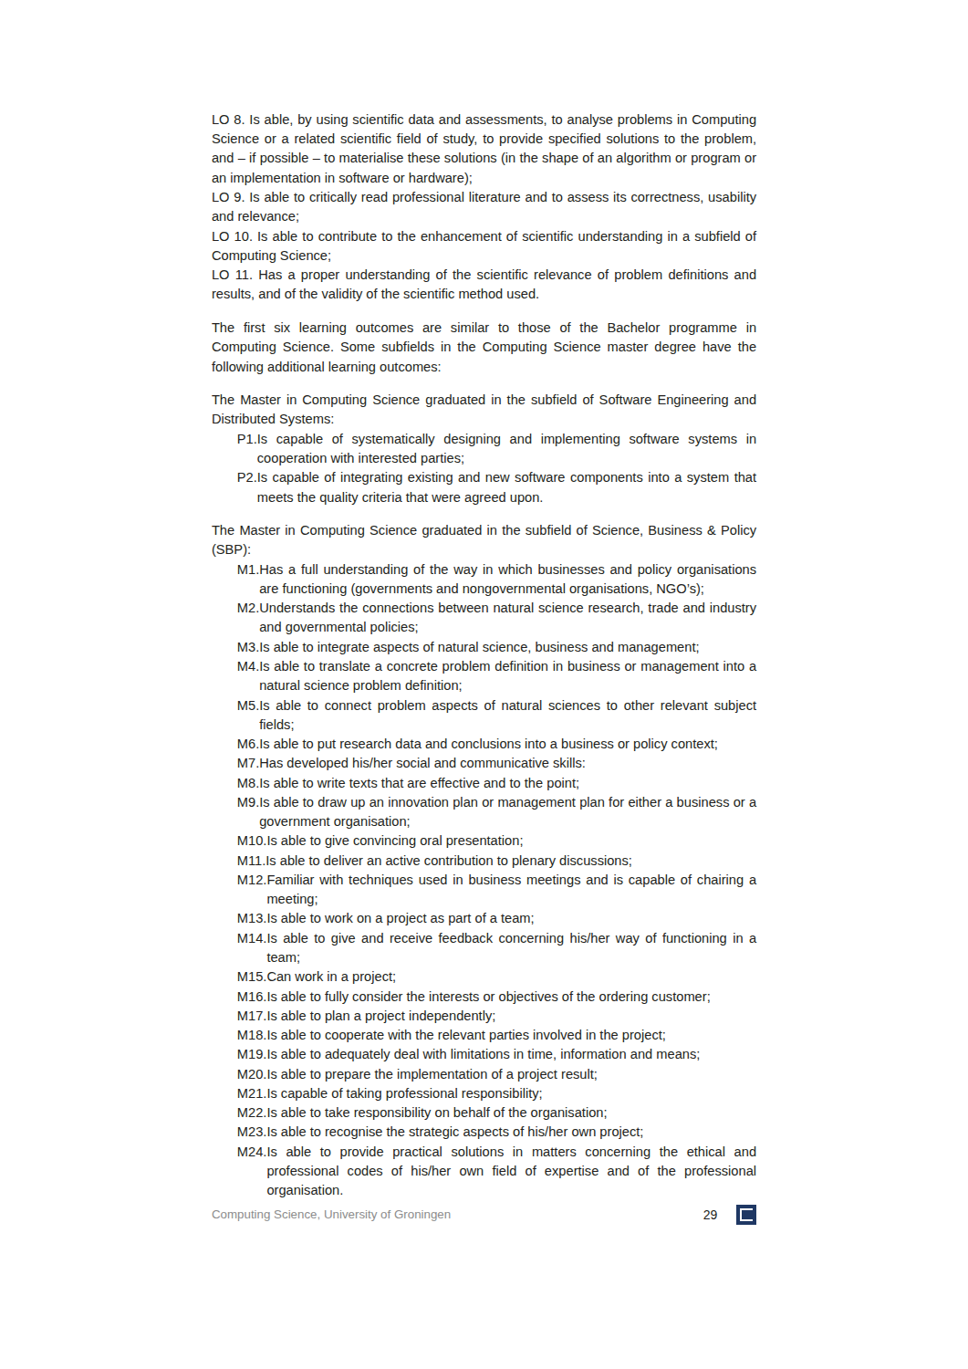LO 8. Is able, by using scientific data and assessments, to analyse problems in Computing Science or a related scientific field of study, to provide specified solutions to the problem, and – if possible – to materialise these solutions (in the shape of an algorithm or program or an implementation in software or hardware);
LO 9. Is able to critically read professional literature and to assess its correctness, usability and relevance;
LO 10. Is able to contribute to the enhancement of scientific understanding in a subfield of Computing Science;
LO 11. Has a proper understanding of the scientific relevance of problem definitions and results, and of the validity of the scientific method used.
The first six learning outcomes are similar to those of the Bachelor programme in Computing Science. Some subfields in the Computing Science master degree have the following additional learning outcomes:
The Master in Computing Science graduated in the subfield of Software Engineering and Distributed Systems:
P1. Is capable of systematically designing and implementing software systems in cooperation with interested parties;
P2. Is capable of integrating existing and new software components into a system that meets the quality criteria that were agreed upon.
The Master in Computing Science graduated in the subfield of Science, Business & Policy (SBP):
M1. Has a full understanding of the way in which businesses and policy organisations are functioning (governments and nongovernmental organisations, NGO’s);
M2. Understands the connections between natural science research, trade and industry and governmental policies;
M3. Is able to integrate aspects of natural science, business and management;
M4. Is able to translate a concrete problem definition in business or management into a natural science problem definition;
M5. Is able to connect problem aspects of natural sciences to other relevant subject fields;
M6. Is able to put research data and conclusions into a business or policy context;
M7. Has developed his/her social and communicative skills:
M8. Is able to write texts that are effective and to the point;
M9. Is able to draw up an innovation plan or management plan for either a business or a government organisation;
M10. Is able to give convincing oral presentation;
M11. Is able to deliver an active contribution to plenary discussions;
M12. Familiar with techniques used in business meetings and is capable of chairing a meeting;
M13. Is able to work on a project as part of a team;
M14. Is able to give and receive feedback concerning his/her way of functioning in a team;
M15. Can work in a project;
M16. Is able to fully consider the interests or objectives of the ordering customer;
M17. Is able to plan a project independently;
M18. Is able to cooperate with the relevant parties involved in the project;
M19. Is able to adequately deal with limitations in time, information and means;
M20. Is able to prepare the implementation of a project result;
M21. Is capable of taking professional responsibility;
M22. Is able to take responsibility on behalf of the organisation;
M23. Is able to recognise the strategic aspects of his/her own project;
M24. Is able to provide practical solutions in matters concerning the ethical and professional codes of his/her own field of expertise and of the professional organisation.
Computing Science, University of Groningen 29